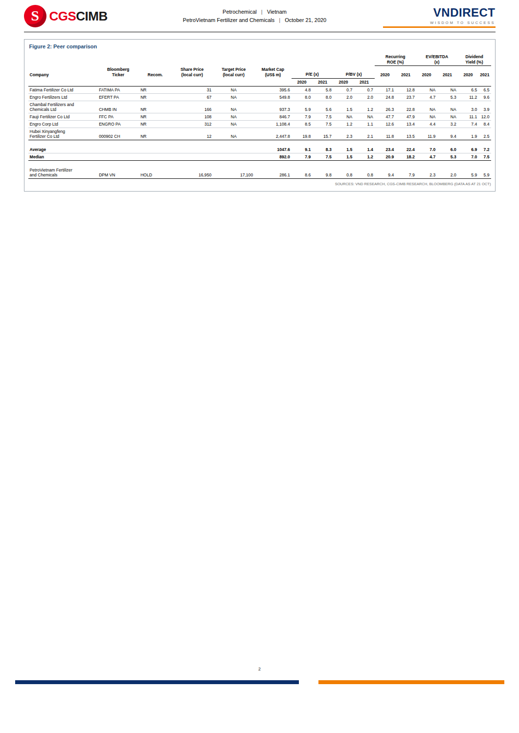CGSCIMB
Petrochemical | Vietnam
PetroVietnam Fertilizer and Chemicals | October 21, 2020
VN DIRECT
WISDOM TO SUCCESS
Figure 2: Peer comparison
| | | | | | | | | Recurring ROE (%) | EV/EBITDA (x) | Dividend Yield (%) |
| --- | --- | --- | --- | --- | --- | --- | --- | --- | --- | --- |
| Company | Bloomberg Ticker | Recom. | Share Price (local curr) | Target Price (local curr) | Market Cap (US$ m) | P/E (x) | P/BV (x) | 2020 | 2021 | 2020 | 2021 | 2020 | 2021 |
| | | | | | | 2020 | 2021 | 2020 | 2021 | | | | | | |
| Fatima Fertilizer Co Ltd | FATIMA PA | NR | 31 | NA | 395.6 | 4.8 | 5.8 | 0.7 | 0.7 | 17.1 | 12.8 | NA | NA | 6.5 | 6.5 |
| Engro Fertilizers Ltd | EFERT PA | NR | 67 | NA | 549.8 | 8.0 | 8.0 | 2.0 | 2.0 | 24.8 | 23.7 | 4.7 | 5.3 | 11.2 | 9.6 |
| Chambal Fertilizers and Chemicals Ltd | CHMB IN | NR | 166 | NA | 937.3 | 5.9 | 5.6 | 1.5 | 1.2 | 26.3 | 22.8 | NA | NA | 3.0 | 3.9 |
| Fauji Fertilizer Co Ltd | FFC PA | NR | 108 | NA | 846.7 | 7.9 | 7.5 | NA | NA | 47.7 | 47.9 | NA | NA | 11.1 | 12.0 |
| Engro Corp Ltd | ENGRO PA | NR | 312 | NA | 1,108.4 | 8.5 | 7.5 | 1.2 | 1.1 | 12.6 | 13.4 | 4.4 | 3.2 | 7.4 | 8.4 |
| Hubei Xinyangfeng Fertilizer Co Ltd | 000902 CH | NR | 12 | NA | 2,447.8 | 19.8 | 15.7 | 2.3 | 2.1 | 11.8 | 13.5 | 11.9 | 9.4 | 1.9 | 2.5 |
| Average | | | | | 1047.6 | 9.1 | 8.3 | 1.5 | 1.4 | 23.4 | 22.4 | 7.0 | 6.0 | 6.9 | 7.2 |
| Median | | | | | 892.0 | 7.9 | 7.5 | 1.5 | 1.2 | 20.9 | 18.2 | 4.7 | 5.3 | 7.0 | 7.5 |
| PetroVietnam Fertilizer and Chemicals | DPM VN | HOLD | 16,950 | 17,100 | 286.1 | 8.6 | 9.8 | 0.8 | 0.8 | 9.4 | 7.9 | 2.3 | 2.0 | 5.9 | 5.9 |
SOURCES: VND RESEARCH, CGS-CIMB RESEARCH, BLOOMBERG (DATA AS AT 21 OCT)
2